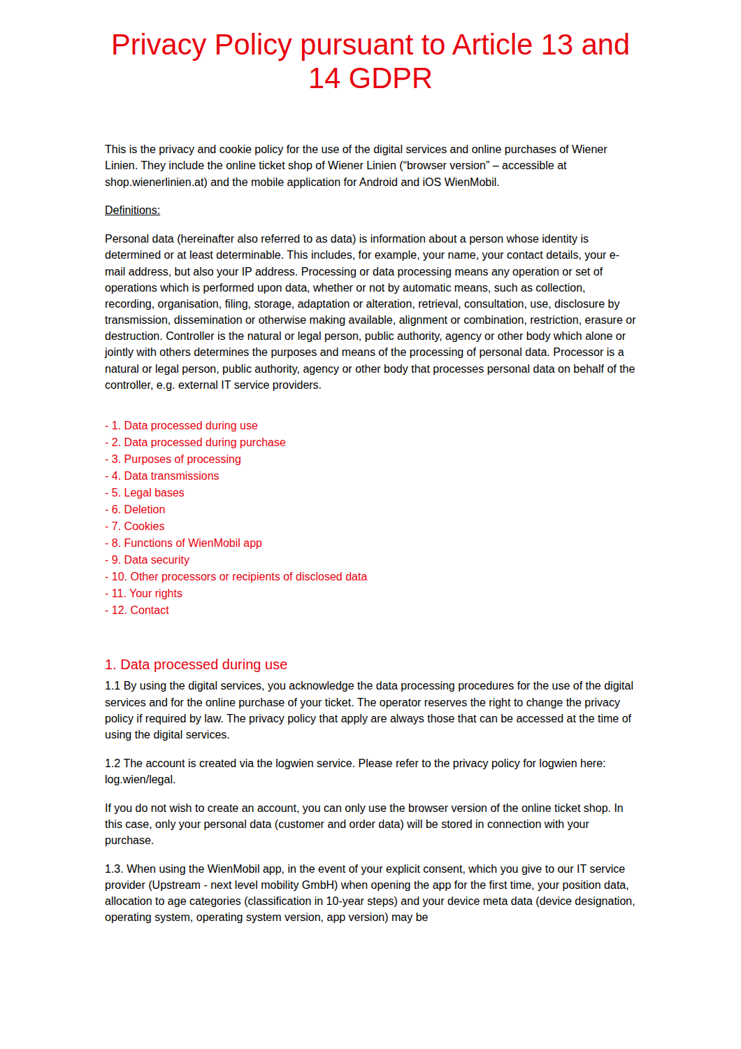Privacy Policy pursuant to Article 13 and 14 GDPR
This is the privacy and cookie policy for the use of the digital services and online purchases of Wiener Linien. They include the online ticket shop of Wiener Linien (“browser version” – accessible at shop.wienerlinien.at) and the mobile application for Android and iOS WienMobil.
Definitions:
Personal data (hereinafter also referred to as data) is information about a person whose identity is determined or at least determinable. This includes, for example, your name, your contact details, your e-mail address, but also your IP address. Processing or data processing means any operation or set of operations which is performed upon data, whether or not by automatic means, such as collection, recording, organisation, filing, storage, adaptation or alteration, retrieval, consultation, use, disclosure by transmission, dissemination or otherwise making available, alignment or combination, restriction, erasure or destruction. Controller is the natural or legal person, public authority, agency or other body which alone or jointly with others determines the purposes and means of the processing of personal data. Processor is a natural or legal person, public authority, agency or other body that processes personal data on behalf of the controller, e.g. external IT service providers.
1. Data processed during use
2. Data processed during purchase
3. Purposes of processing
4. Data transmissions
5. Legal bases
6. Deletion
7. Cookies
8. Functions of WienMobil app
9. Data security
10. Other processors or recipients of disclosed data
11. Your rights
12. Contact
1. Data processed during use
1.1 By using the digital services, you acknowledge the data processing procedures for the use of the digital services and for the online purchase of your ticket. The operator reserves the right to change the privacy policy if required by law. The privacy policy that apply are always those that can be accessed at the time of using the digital services.
1.2 The account is created via the logwien service. Please refer to the privacy policy for logwien here: log.wien/legal.
If you do not wish to create an account, you can only use the browser version of the online ticket shop. In this case, only your personal data (customer and order data) will be stored in connection with your purchase.
1.3. When using the WienMobil app, in the event of your explicit consent, which you give to our IT service provider (Upstream - next level mobility GmbH) when opening the app for the first time, your position data, allocation to age categories (classification in 10-year steps) and your device meta data (device designation, operating system, operating system version, app version) may be